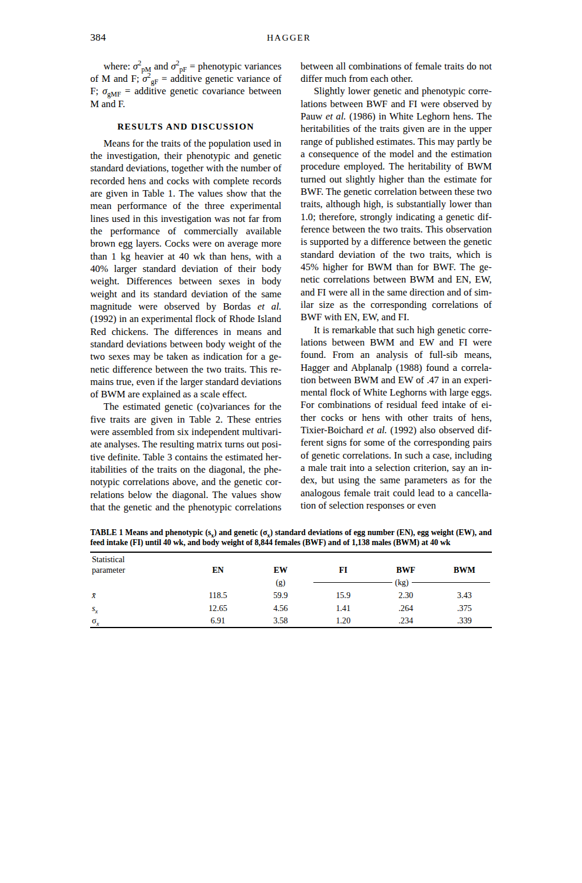384
HAGGER
where: σ2pM and σ2pF = phenotypic variances of M and F; σ2gF = additive genetic variance of F; σgMF = additive genetic covariance between M and F.
RESULTS AND DISCUSSION
Means for the traits of the population used in the investigation, their phenotypic and genetic standard deviations, together with the number of recorded hens and cocks with complete records are given in Table 1. The values show that the mean performance of the three experimental lines used in this investigation was not far from the performance of commercially available brown egg layers. Cocks were on average more than 1 kg heavier at 40 wk than hens, with a 40% larger standard deviation of their body weight. Differences between sexes in body weight and its standard deviation of the same magnitude were observed by Bordas et al. (1992) in an experimental flock of Rhode Island Red chickens. The differences in means and standard deviations between body weight of the two sexes may be taken as indication for a genetic difference between the two traits. This remains true, even if the larger standard deviations of BWM are explained as a scale effect.
The estimated genetic (co)variances for the five traits are given in Table 2. These entries were assembled from six independent multivariate analyses. The resulting matrix turns out positive definite. Table 3 contains the estimated heritabilities of the traits on the diagonal, the phenotypic correlations above, and the genetic correlations below the diagonal. The values show that the genetic and the phenotypic correlations between all combinations of female traits do not differ much from each other.
Slightly lower genetic and phenotypic correlations between BWF and FI were observed by Pauw et al. (1986) in White Leghorn hens. The heritabilities of the traits given are in the upper range of published estimates. This may partly be a consequence of the model and the estimation procedure employed. The heritability of BWM turned out slightly higher than the estimate for BWF. The genetic correlation between these two traits, although high, is substantially lower than 1.0; therefore, strongly indicating a genetic difference between the two traits. This observation is supported by a difference between the genetic standard deviation of the two traits, which is 45% higher for BWM than for BWF. The genetic correlations between BWM and EN, EW, and FI were all in the same direction and of similar size as the corresponding correlations of BWF with EN, EW, and FI.
It is remarkable that such high genetic correlations between BWM and EW and FI were found. From an analysis of full-sib means, Hagger and Abplanalp (1988) found a correlation between BWM and EW of .47 in an experimental flock of White Leghorns with large eggs. For combinations of residual feed intake of either cocks or hens with other traits of hens, Tixier-Boichard et al. (1992) also observed different signs for some of the corresponding pairs of genetic correlations. In such a case, including a male trait into a selection criterion, say an index, but using the same parameters as for the analogous female trait could lead to a cancellation of selection responses or even
TABLE 1 Means and phenotypic (sx) and genetic (σx) standard deviations of egg number (EN), egg weight (EW), and feed intake (FI) until 40 wk, and body weight of 8,844 females (BWF) and of 1,138 males (BWM) at 40 wk
| Statistical parameter | EN | EW | FI | BWF | BWM |
| --- | --- | --- | --- | --- | --- |
| | | (g) | (kg) |
| x̄ | 118.5 | 59.9 | 15.9 | 2.30 | 3.43 |
| s x | 12.65 | 4.56 | 1.41 | .264 | .375 |
| σ x | 6.91 | 3.58 | 1.20 | .234 | .339 |